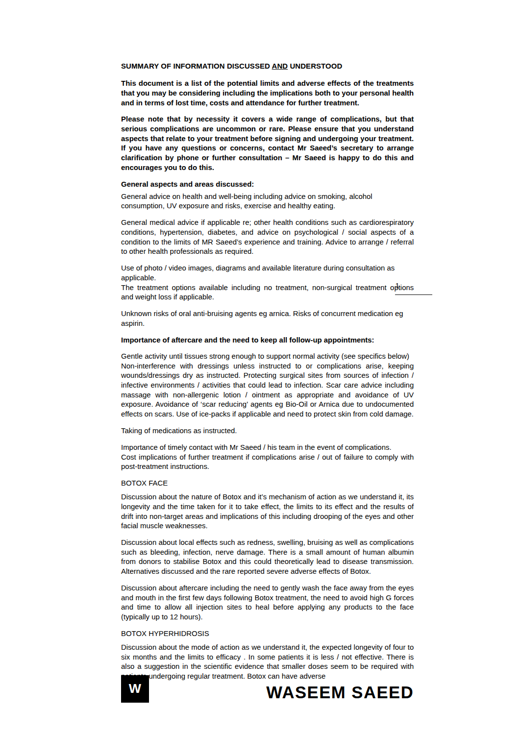SUMMARY OF INFORMATION DISCUSSED AND UNDERSTOOD
This document is a list of the potential limits and adverse effects of the treatments that you may be considering including the implications both to your personal health and in terms of lost time, costs and attendance for further treatment.
Please note that by necessity it covers a wide range of complications, but that serious complications are uncommon or rare. Please ensure that you understand aspects that relate to your treatment before signing and undergoing your treatment. If you have any questions or concerns, contact Mr Saeed’s secretary to arrange clarification by phone or further consultation – Mr Saeed is happy to do this and encourages you to do this.
General aspects and areas discussed:
General advice on health and well-being including advice on smoking, alcohol consumption, UV exposure and risks, exercise and healthy eating.
General medical advice if applicable re; other health conditions such as cardiorespiratory conditions, hypertension, diabetes, and advice on psychological / social aspects of a condition to the limits of MR Saeed’s experience and training. Advice to arrange / referral to other health professionals as required.
Use of photo / video images, diagrams and available literature during consultation as applicable.
The treatment options available including no treatment, non-surgical treatment options and weight loss if applicable.
Unknown risks of oral anti-bruising agents eg arnica. Risks of concurrent medication eg aspirin.
Importance of aftercare and the need to keep all follow-up appointments:
Gentle activity until tissues strong enough to support normal activity (see specifics below)
Non-interference with dressings unless instructed to or complications arise, keeping wounds/dressings dry as instructed. Protecting surgical sites from sources of infection / infective environments / activities that could lead to infection. Scar care advice including massage with non-allergenic lotion / ointment as appropriate and avoidance of UV exposure. Avoidance of ‘scar reducing’ agents eg Bio-Oil or Arnica due to undocumented effects on scars. Use of ice-packs if applicable and need to protect skin from cold damage.
Taking of medications as instructed.
Importance of timely contact with Mr Saeed / his team in the event of complications.
Cost implications of further treatment if complications arise / out of failure to comply with post-treatment instructions.
Botox Face
Discussion about the nature of Botox and it’s mechanism of action as we understand it, its longevity and the time taken for it to take effect, the limits to its effect and the results of drift into non-target areas and implications of this including drooping of the eyes and other facial muscle weaknesses.
Discussion about local effects such as redness, swelling, bruising as well as complications such as bleeding, infection, nerve damage. There is a small amount of human albumin from donors to stabilise Botox and this could theoretically lead to disease transmission. Alternatives discussed and the rare reported severe adverse effects of Botox.
Discussion about aftercare including the need to gently wash the face away from the eyes and mouth in the first few days following Botox treatment, the need to avoid high G forces and time to allow all injection sites to heal before applying any products to the face (typically up to 12 hours).
Botox Hyperhidrosis
Discussion about the mode of action as we understand it, the expected longevity of four to six months and the limits to efficacy . In some patients it is less / not effective. There is also a suggestion in the scientific evidence that smaller doses seem to be required with patients undergoing regular treatment. Botox can have adverse
1
W
WASEEM SAEED